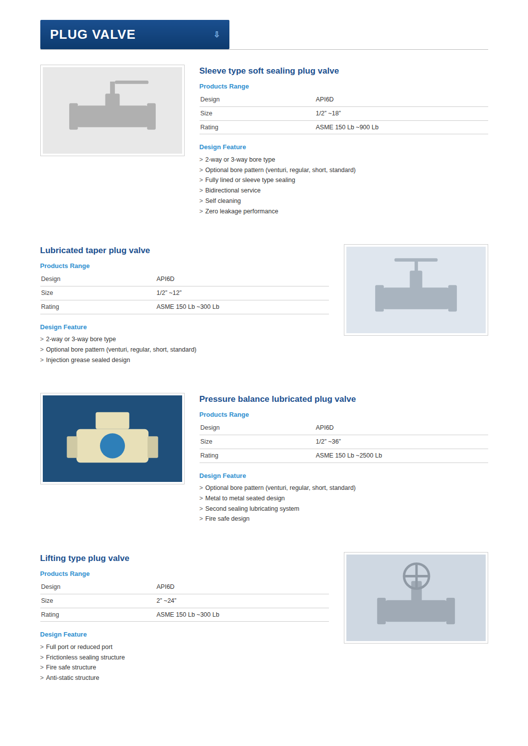PLUG VALVE ⇩
Sleeve type soft sealing plug valve
Products Range
| Design | API6D |
| Size | 1/2” ~18” |
| Rating | ASME 150 Lb ~900 Lb |
Design Feature
2-way or 3-way bore type
Optional bore pattern (venturi, regular, short, standard)
Fully lined or sleeve type sealing
Bidirectional service
Self cleaning
Zero leakage performance
Lubricated taper plug valve
Products Range
| Design | API6D |
| Size | 1/2” ~12” |
| Rating | ASME 150 Lb ~300 Lb |
Design Feature
2-way or 3-way bore type
Optional bore pattern (venturi, regular, short, standard)
Injection grease sealed design
Pressure balance lubricated plug valve
Products Range
| Design | API6D |
| Size | 1/2” ~36” |
| Rating | ASME 150 Lb ~2500 Lb |
Design Feature
Optional bore pattern (venturi, regular, short, standard)
Metal to metal seated design
Second sealing lubricating system
Fire safe design
Lifting type plug valve
Products Range
| Design | API6D |
| Size | 2” ~24” |
| Rating | ASME 150 Lb ~300 Lb |
Design Feature
Full port or reduced port
Frictionless sealing structure
Fire safe structure
Anti-static structure